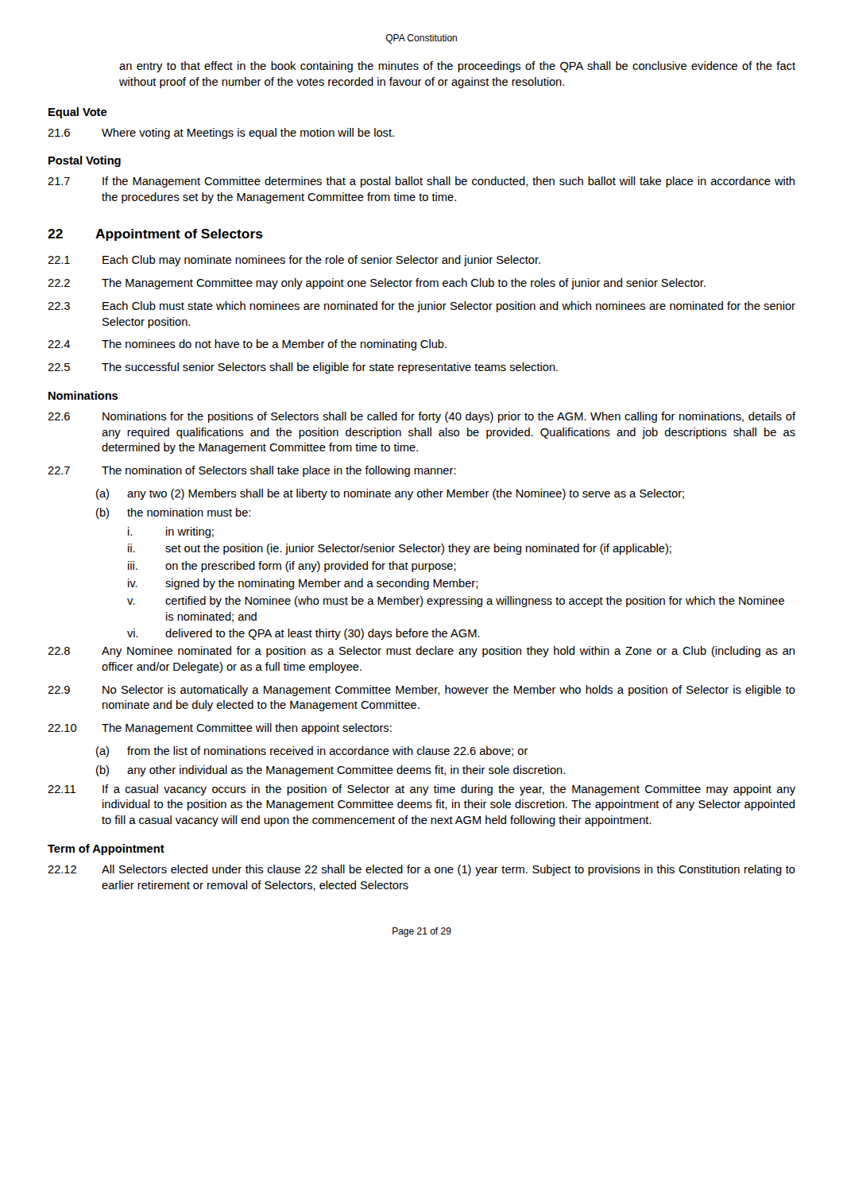QPA Constitution
an entry to that effect in the book containing the minutes of the proceedings of the QPA shall be conclusive evidence of the fact without proof of the number of the votes recorded in favour of or against the resolution.
Equal Vote
21.6
Where voting at Meetings is equal the motion will be lost.
Postal Voting
21.7
If the Management Committee determines that a postal ballot shall be conducted, then such ballot will take place in accordance with the procedures set by the Management Committee from time to time.
22 Appointment of Selectors
22.1
Each Club may nominate nominees for the role of senior Selector and junior Selector.
22.2
The Management Committee may only appoint one Selector from each Club to the roles of junior and senior Selector.
22.3
Each Club must state which nominees are nominated for the junior Selector position and which nominees are nominated for the senior Selector position.
22.4
The nominees do not have to be a Member of the nominating Club.
22.5
The successful senior Selectors shall be eligible for state representative teams selection.
Nominations
22.6
Nominations for the positions of Selectors shall be called for forty (40 days) prior to the AGM. When calling for nominations, details of any required qualifications and the position description shall also be provided. Qualifications and job descriptions shall be as determined by the Management Committee from time to time.
22.7
The nomination of Selectors shall take place in the following manner:
(a)
any two (2) Members shall be at liberty to nominate any other Member (the Nominee) to serve as a Selector;
(b)
the nomination must be:
i.
in writing;
ii.
set out the position (ie. junior Selector/senior Selector) they are being nominated for (if applicable);
iii.
on the prescribed form (if any) provided for that purpose;
iv.
signed by the nominating Member and a seconding Member;
v.
certified by the Nominee (who must be a Member) expressing a willingness to accept the position for which the Nominee is nominated; and
vi.
delivered to the QPA at least thirty (30) days before the AGM.
22.8
Any Nominee nominated for a position as a Selector must declare any position they hold within a Zone or a Club (including as an officer and/or Delegate) or as a full time employee.
22.9
No Selector is automatically a Management Committee Member, however the Member who holds a position of Selector is eligible to nominate and be duly elected to the Management Committee.
22.10
The Management Committee will then appoint selectors:
(a)
from the list of nominations received in accordance with clause 22.6 above; or
(b)
any other individual as the Management Committee deems fit, in their sole discretion.
22.11
If a casual vacancy occurs in the position of Selector at any time during the year, the Management Committee may appoint any individual to the position as the Management Committee deems fit, in their sole discretion. The appointment of any Selector appointed to fill a casual vacancy will end upon the commencement of the next AGM held following their appointment.
Term of Appointment
22.12
All Selectors elected under this clause 22 shall be elected for a one (1) year term. Subject to provisions in this Constitution relating to earlier retirement or removal of Selectors, elected Selectors
Page 21 of 29